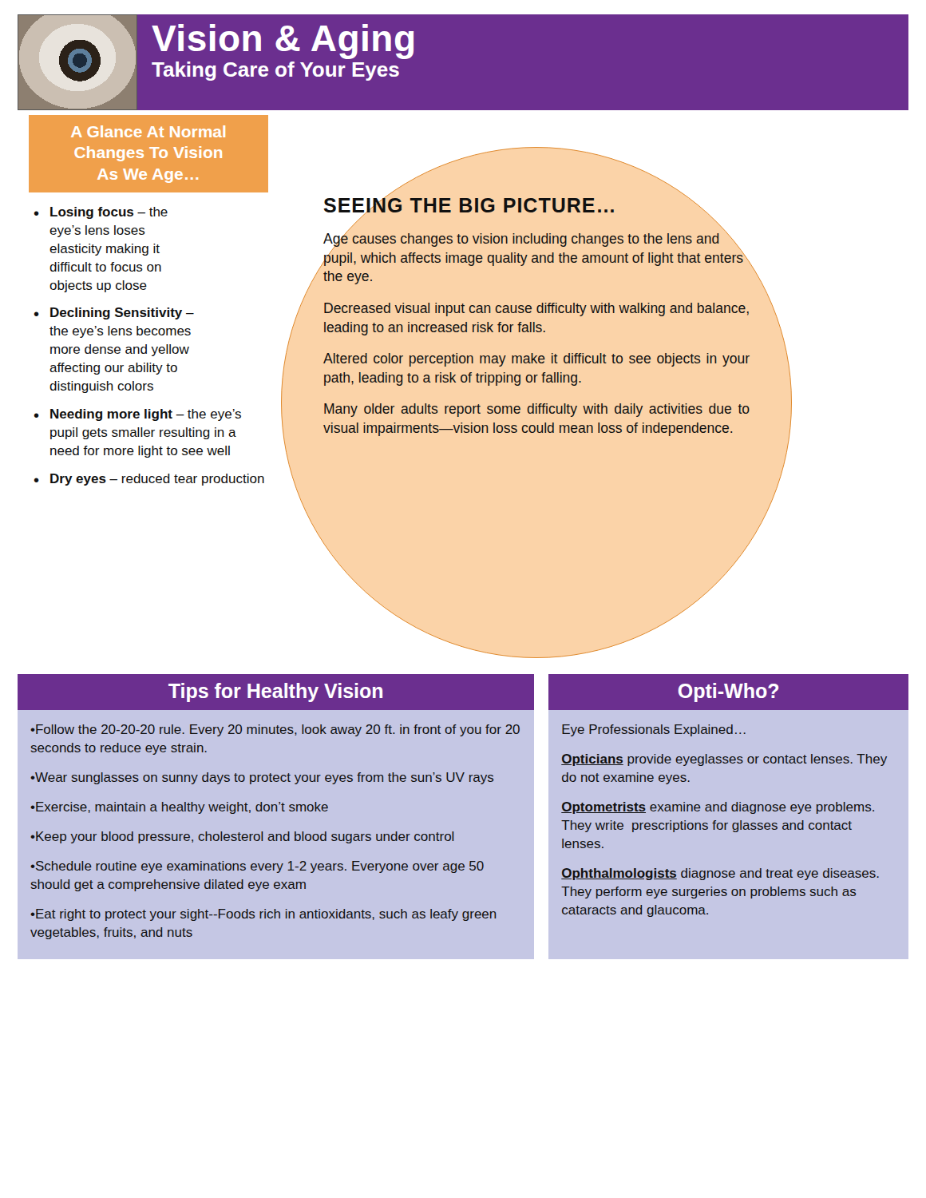Vision & Aging
Taking Care of Your Eyes
A Glance At Normal Changes To Vision
As We Age…
Losing focus – the eye’s lens loses elasticity making it difficult to focus on objects up close
Declining Sensitivity – the eye’s lens becomes more dense and yellow affecting our ability to distinguish colors
Needing more light – the eye’s pupil gets smaller resulting in a need for more light to see well
Dry eyes – reduced tear production
SEEING THE BIG PICTURE…
Age causes changes to vision including changes to the lens and pupil, which affects image quality and the amount of light that enters the eye.
Decreased visual input can cause difficulty with walking and balance, leading to an increased risk for falls.
Altered color perception may make it difficult to see objects in your path, leading to a risk of tripping or falling.
Many older adults report some difficulty with daily activities due to visual impairments—vision loss could mean loss of independence.
Tips for Healthy Vision
•Follow the 20-20-20 rule. Every 20 minutes, look away 20 ft. in front of you for 20 seconds to reduce eye strain.
•Wear sunglasses on sunny days to protect your eyes from the sun’s UV rays
•Exercise, maintain a healthy weight, don’t smoke
•Keep your blood pressure, cholesterol and blood sugars under control
•Schedule routine eye examinations every 1-2 years. Everyone over age 50 should get a comprehensive dilated eye exam
•Eat right to protect your sight--Foods rich in antioxidants, such as leafy green vegetables, fruits, and nuts
Opti-Who?
Eye Professionals Explained…
Opticians provide eyeglasses or contact lenses. They do not examine eyes.
Optometrists examine and diagnose eye problems. They write prescriptions for glasses and contact lenses.
Ophthalmologists diagnose and treat eye diseases. They perform eye surgeries on problems such as cataracts and glaucoma.